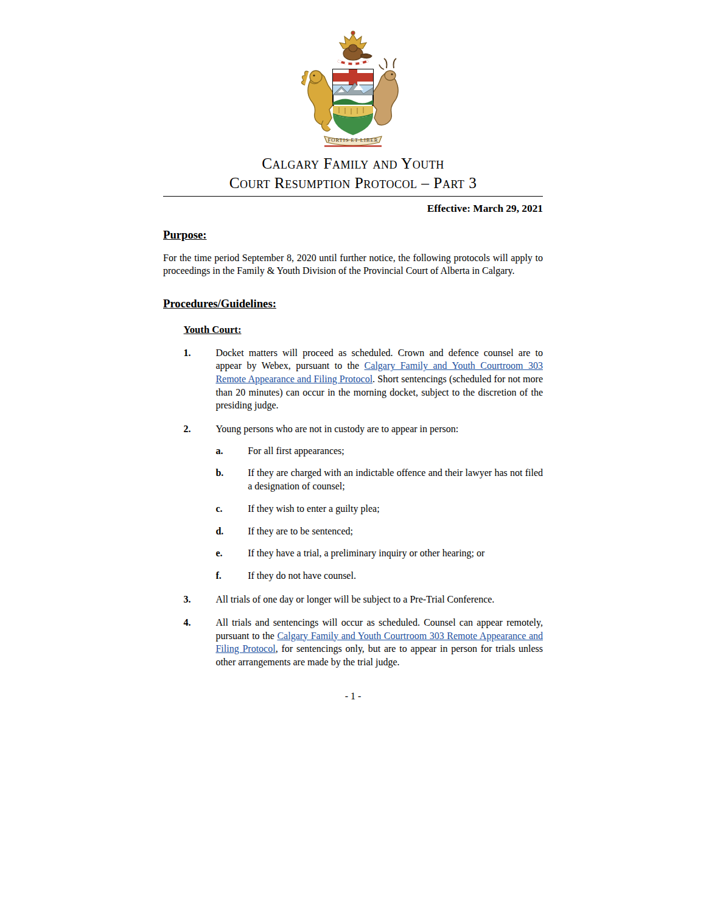FORTIS ET LIBER
Calgary Family and Youth Court Resumption Protocol – Part 3
Effective: March 29, 2021
Purpose:
For the time period September 8, 2020 until further notice, the following protocols will apply to proceedings in the Family & Youth Division of the Provincial Court of Alberta in Calgary.
Procedures/Guidelines:
Youth Court:
Docket matters will proceed as scheduled. Crown and defence counsel are to appear by Webex, pursuant to the Calgary Family and Youth Courtroom 303 Remote Appearance and Filing Protocol. Short sentencings (scheduled for not more than 20 minutes) can occur in the morning docket, subject to the discretion of the presiding judge.
Young persons who are not in custody are to appear in person:
For all first appearances;
If they are charged with an indictable offence and their lawyer has not filed a designation of counsel;
If they wish to enter a guilty plea;
If they are to be sentenced;
If they have a trial, a preliminary inquiry or other hearing; or
If they do not have counsel.
All trials of one day or longer will be subject to a Pre-Trial Conference.
All trials and sentencings will occur as scheduled. Counsel can appear remotely, pursuant to the Calgary Family and Youth Courtroom 303 Remote Appearance and Filing Protocol, for sentencings only, but are to appear in person for trials unless other arrangements are made by the trial judge.
- 1 -